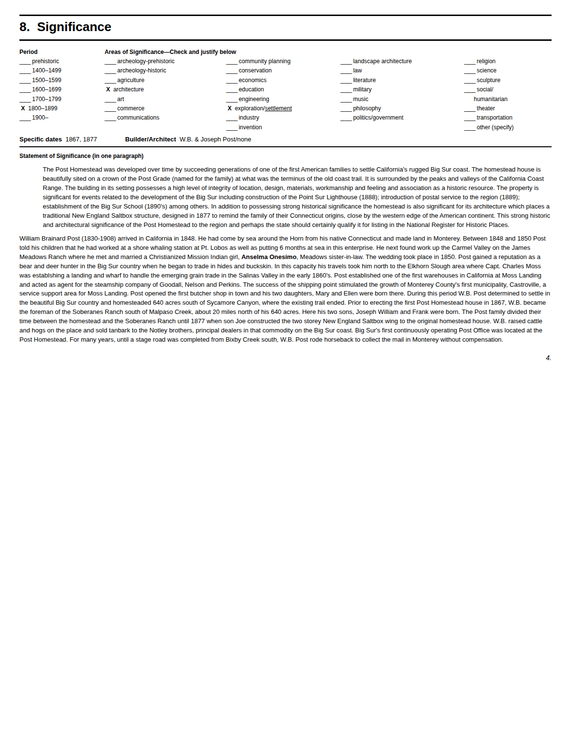8. Significance
| Period | Areas of Significance—Check and justify below |
| ____ prehistoric | ____ archeology-prehistoric | ____ community planning | ____ landscape architecture | ____ religion |
| ____ 1400–1499 | ____ archeology-historic | ____ conservation | ____ law | ____ science |
| ____ 1500–1599 | ____ agriculture | ____ economics | ____ literature | ____ sculpture |
| ____ 1600–1699 | X architecture | ____ education | ____ military | ____ social/ |
| ____ 1700–1799 | ____ art | ____ engineering | ____ music | humanitarian |
| X 1800–1899 | ____ commerce | X exploration/ settlement | ____ philosophy | ____ theater |
| ____ 1900– | ____ communications | ____ industry | ____ politics/government | ____ transportation |
| | | ____ invention | | ____ other (specify) |
Specific dates 1867, 1877 Builder/Architect W.B. & Joseph Post/none
Statement of Significance (in one paragraph)
The Post Homestead was developed over time by succeeding generations of one of the first American families to settle California's rugged Big Sur coast. The homestead house is beautifully sited on a crown of the Post Grade (named for the family) at what was the terminus of the old coast trail. It is surrounded by the peaks and valleys of the California Coast Range. The building in its setting possesses a high level of integrity of location, design, materials, workmanship and feeling and association as a historic resource. The property is significant for events related to the development of the Big Sur including construction of the Point Sur Lighthouse (1888); introduction of postal service to the region (1889); establishment of the Big Sur School (1890's) among others. In addition to possessing strong historical significance the homestead is also significant for its architecture which places a traditional New England Saltbox structure, designed in 1877 to remind the family of their Connecticut origins, close by the western edge of the American continent. This strong historic and architectural significance of the Post Homestead to the region and perhaps the state should certainly qualify it for listing in the National Register for Historic Places.
William Brainard Post (1830-1908) arrived in California in 1848. He had come by sea around the Horn from his native Connecticut and made land in Monterey. Between 1848 and 1850 Post told his children that he had worked at a shore whaling station at Pt. Lobos as well as putting 6 months at sea in this enterprise. He next found work up the Carmel Valley on the James Meadows Ranch where he met and married a Christianized Mission Indian girl, Anselma Onesimo, Meadows sister-in-law. The wedding took place in 1850. Post gained a reputation as a bear and deer hunter in the Big Sur country when he began to trade in hides and buckskin. In this capacity his travels took him north to the Elkhorn Slough area where Capt. Charles Moss was establshing a landing and wharf to handle the emerging grain trade in the Salinas Valley in the early 1860's. Post established one of the first warehouses in California at Moss Landing and acted as agent for the steamship company of Goodall, Nelson and Perkins. The success of the shipping point stimulated the growth of Monterey County's first municipality, Castroville, a service support area for Moss Landing. Post opened the first butcher shop in town and his two daughters, Mary and Ellen were born there. During this period W.B. Post determined to settle in the beautiful Big Sur country and homesteaded 640 acres south of Sycamore Canyon, where the existing trail ended. Prior to erecting the first Post Homestead house in 1867, W.B. became the foreman of the Soberanes Ranch south of Malpaso Creek, about 20 miles north of his 640 acres. Here his two sons, Joseph William and Frank were born. The Post family divided their time between the homestead and the Soberanes Ranch until 1877 when son Joe constructed the two storey New England Saltbox wing to the original homestead house. W.B. raised cattle and hogs on the place and sold tanbark to the Notley brothers, principal dealers in that commodity on the Big Sur coast. Big Sur's first continuously operating Post Office was located at the Post Homestead. For many years, until a stage road was completed from Bixby Creek south, W.B. Post rode horseback to collect the mail in Monterey without compensation.
4.